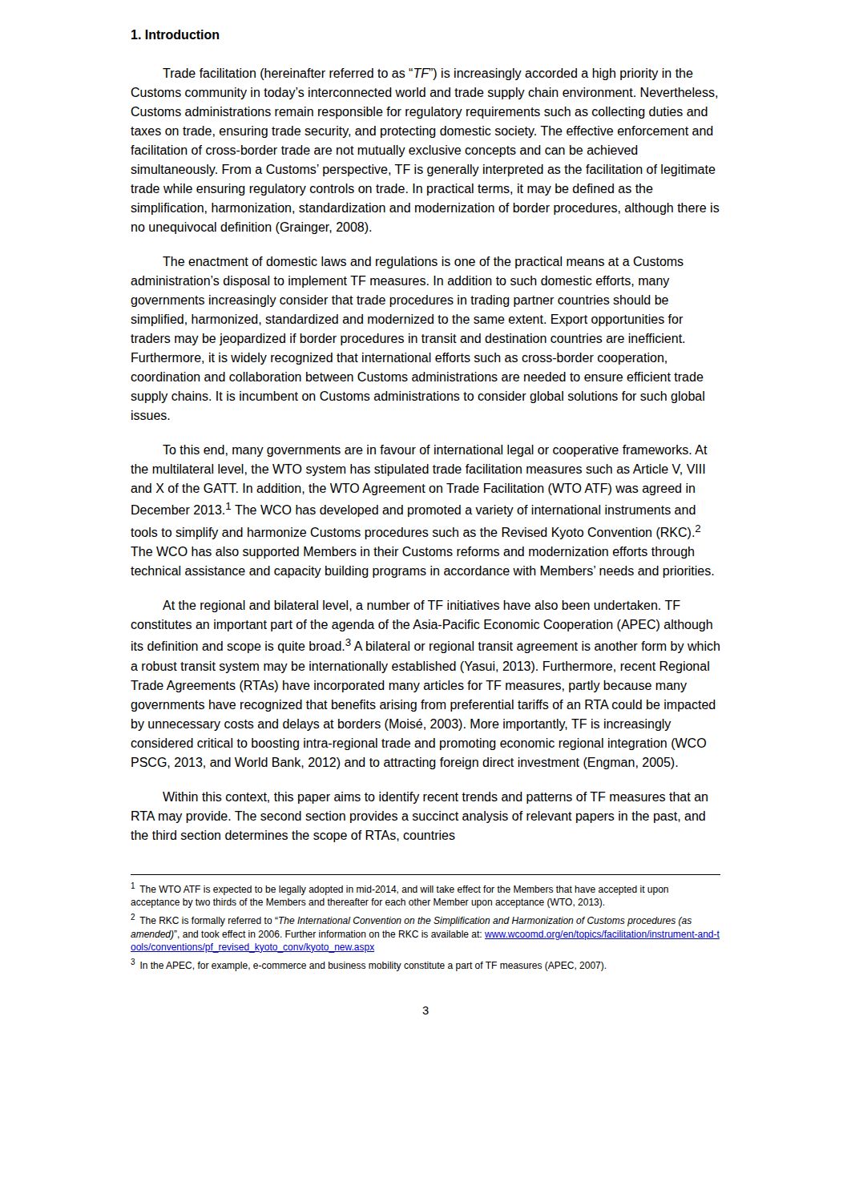1. Introduction
Trade facilitation (hereinafter referred to as “TF”) is increasingly accorded a high priority in the Customs community in today’s interconnected world and trade supply chain environment. Nevertheless, Customs administrations remain responsible for regulatory requirements such as collecting duties and taxes on trade, ensuring trade security, and protecting domestic society. The effective enforcement and facilitation of cross-border trade are not mutually exclusive concepts and can be achieved simultaneously. From a Customs’ perspective, TF is generally interpreted as the facilitation of legitimate trade while ensuring regulatory controls on trade. In practical terms, it may be defined as the simplification, harmonization, standardization and modernization of border procedures, although there is no unequivocal definition (Grainger, 2008).
The enactment of domestic laws and regulations is one of the practical means at a Customs administration’s disposal to implement TF measures. In addition to such domestic efforts, many governments increasingly consider that trade procedures in trading partner countries should be simplified, harmonized, standardized and modernized to the same extent. Export opportunities for traders may be jeopardized if border procedures in transit and destination countries are inefficient. Furthermore, it is widely recognized that international efforts such as cross-border cooperation, coordination and collaboration between Customs administrations are needed to ensure efficient trade supply chains. It is incumbent on Customs administrations to consider global solutions for such global issues.
To this end, many governments are in favour of international legal or cooperative frameworks. At the multilateral level, the WTO system has stipulated trade facilitation measures such as Article V, VIII and X of the GATT. In addition, the WTO Agreement on Trade Facilitation (WTO ATF) was agreed in December 2013.1 The WCO has developed and promoted a variety of international instruments and tools to simplify and harmonize Customs procedures such as the Revised Kyoto Convention (RKC).2 The WCO has also supported Members in their Customs reforms and modernization efforts through technical assistance and capacity building programs in accordance with Members’ needs and priorities.
At the regional and bilateral level, a number of TF initiatives have also been undertaken. TF constitutes an important part of the agenda of the Asia-Pacific Economic Cooperation (APEC) although its definition and scope is quite broad.3 A bilateral or regional transit agreement is another form by which a robust transit system may be internationally established (Yasui, 2013). Furthermore, recent Regional Trade Agreements (RTAs) have incorporated many articles for TF measures, partly because many governments have recognized that benefits arising from preferential tariffs of an RTA could be impacted by unnecessary costs and delays at borders (Moisé, 2003). More importantly, TF is increasingly considered critical to boosting intra-regional trade and promoting economic regional integration (WCO PSCG, 2013, and World Bank, 2012) and to attracting foreign direct investment (Engman, 2005).
Within this context, this paper aims to identify recent trends and patterns of TF measures that an RTA may provide. The second section provides a succinct analysis of relevant papers in the past, and the third section determines the scope of RTAs, countries
1 The WTO ATF is expected to be legally adopted in mid-2014, and will take effect for the Members that have accepted it upon acceptance by two thirds of the Members and thereafter for each other Member upon acceptance (WTO, 2013).
2 The RKC is formally referred to “The International Convention on the Simplification and Harmonization of Customs procedures (as amended)”, and took effect in 2006. Further information on the RKC is available at: www.wcoomd.org/en/topics/facilitation/instrument-and-tools/conventions/pf_revised_kyoto_conv/kyoto_new.aspx
3 In the APEC, for example, e-commerce and business mobility constitute a part of TF measures (APEC, 2007).
3